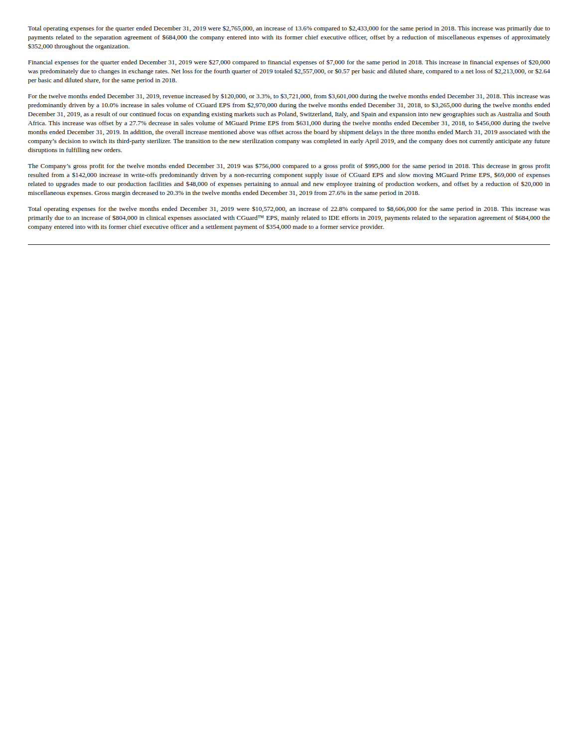Total operating expenses for the quarter ended December 31, 2019 were $2,765,000, an increase of 13.6% compared to $2,433,000 for the same period in 2018. This increase was primarily due to payments related to the separation agreement of $684,000 the company entered into with its former chief executive officer, offset by a reduction of miscellaneous expenses of approximately $352,000 throughout the organization.
Financial expenses for the quarter ended December 31, 2019 were $27,000 compared to financial expenses of $7,000 for the same period in 2018. This increase in financial expenses of $20,000 was predominately due to changes in exchange rates. Net loss for the fourth quarter of 2019 totaled $2,557,000, or $0.57 per basic and diluted share, compared to a net loss of $2,213,000, or $2.64 per basic and diluted share, for the same period in 2018.
For the twelve months ended December 31, 2019, revenue increased by $120,000, or 3.3%, to $3,721,000, from $3,601,000 during the twelve months ended December 31, 2018. This increase was predominantly driven by a 10.0% increase in sales volume of CGuard EPS from $2,970,000 during the twelve months ended December 31, 2018, to $3,265,000 during the twelve months ended December 31, 2019, as a result of our continued focus on expanding existing markets such as Poland, Switzerland, Italy, and Spain and expansion into new geographies such as Australia and South Africa. This increase was offset by a 27.7% decrease in sales volume of MGuard Prime EPS from $631,000 during the twelve months ended December 31, 2018, to $456,000 during the twelve months ended December 31, 2019. In addition, the overall increase mentioned above was offset across the board by shipment delays in the three months ended March 31, 2019 associated with the company’s decision to switch its third-party sterilizer. The transition to the new sterilization company was completed in early April 2019, and the company does not currently anticipate any future disruptions in fulfilling new orders.
The Company’s gross profit for the twelve months ended December 31, 2019 was $756,000 compared to a gross profit of $995,000 for the same period in 2018. This decrease in gross profit resulted from a $142,000 increase in write-offs predominantly driven by a non-recurring component supply issue of CGuard EPS and slow moving MGuard Prime EPS, $69,000 of expenses related to upgrades made to our production facilities and $48,000 of expenses pertaining to annual and new employee training of production workers, and offset by a reduction of $20,000 in miscellaneous expenses. Gross margin decreased to 20.3% in the twelve months ended December 31, 2019 from 27.6% in the same period in 2018.
Total operating expenses for the twelve months ended December 31, 2019 were $10,572,000, an increase of 22.8% compared to $8,606,000 for the same period in 2018. This increase was primarily due to an increase of $804,000 in clinical expenses associated with CGuard™ EPS, mainly related to IDE efforts in 2019, payments related to the separation agreement of $684,000 the company entered into with its former chief executive officer and a settlement payment of $354,000 made to a former service provider.